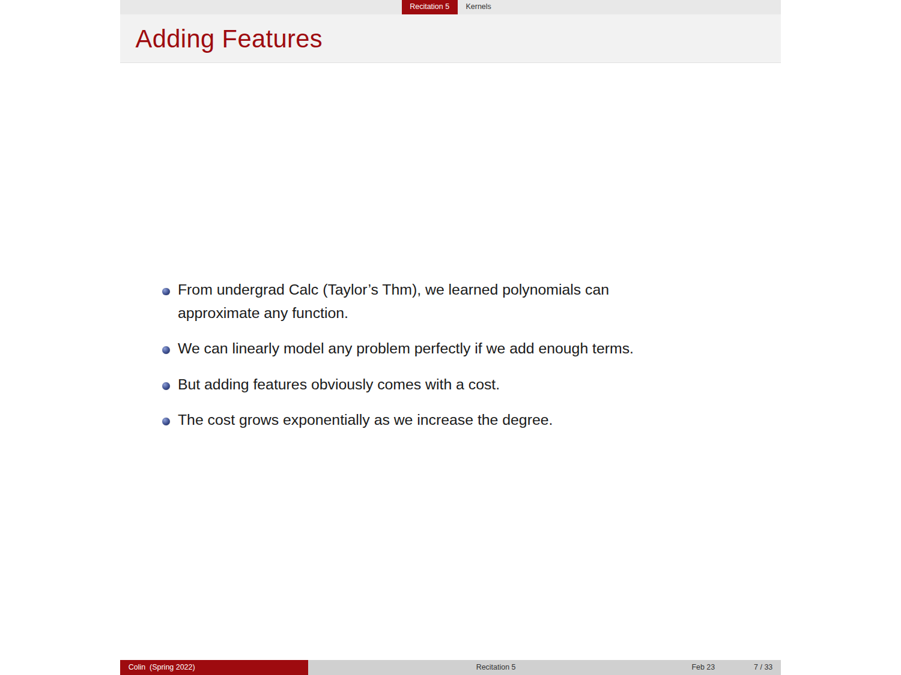Recitation 5 Kernels
Adding Features
From undergrad Calc (Taylor’s Thm), we learned polynomials can approximate any function.
We can linearly model any problem perfectly if we add enough terms.
But adding features obviously comes with a cost.
The cost grows exponentially as we increase the degree.
Colin (Spring 2022) Recitation 5 Feb 23 7 / 33